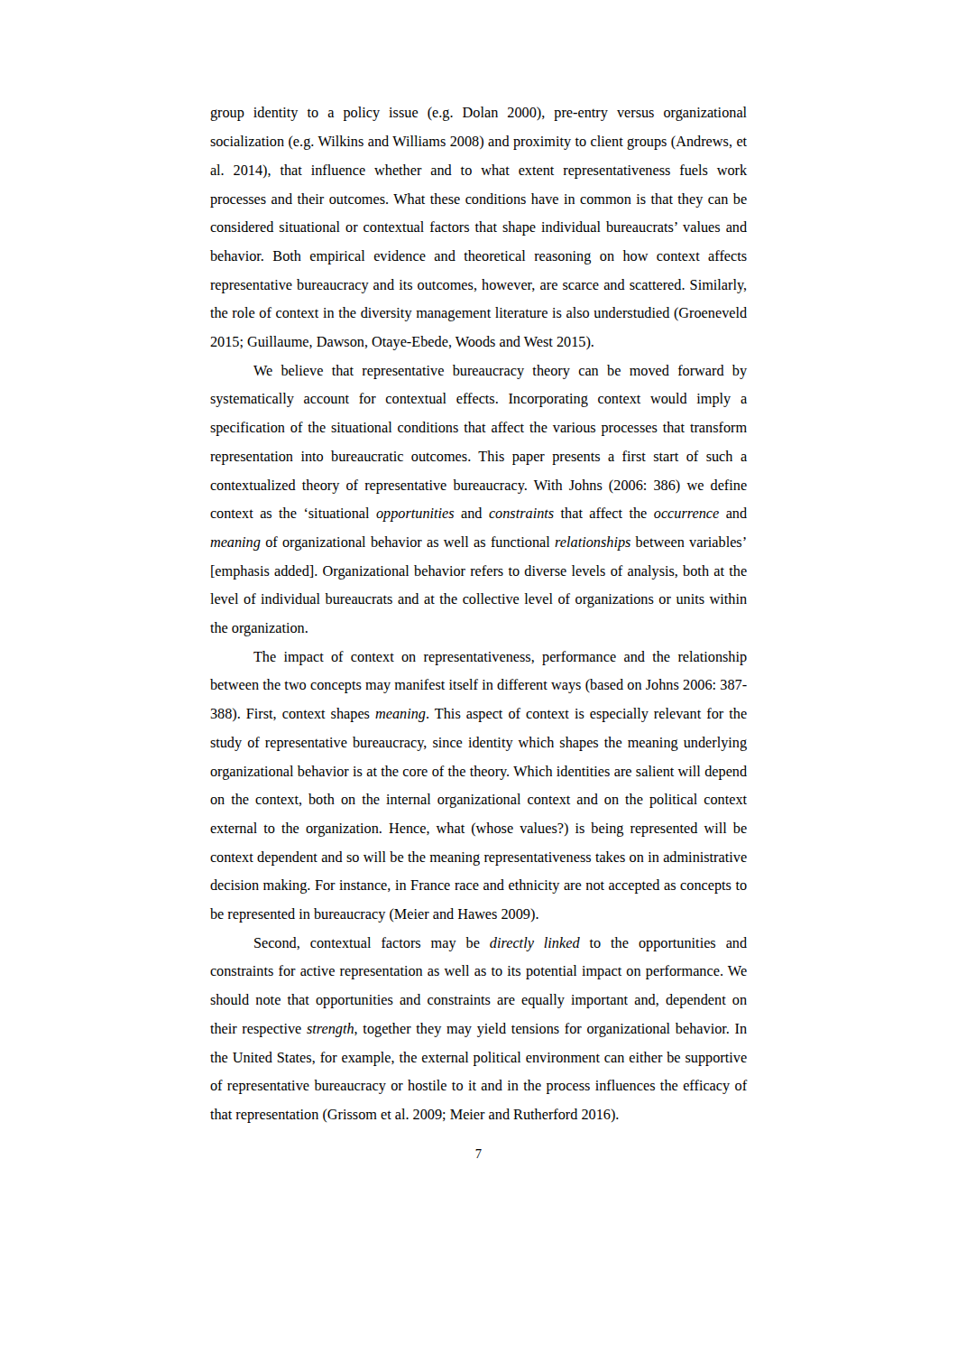group identity to a policy issue (e.g. Dolan 2000), pre-entry versus organizational socialization (e.g. Wilkins and Williams 2008) and proximity to client groups (Andrews, et al. 2014), that influence whether and to what extent representativeness fuels work processes and their outcomes. What these conditions have in common is that they can be considered situational or contextual factors that shape individual bureaucrats’ values and behavior. Both empirical evidence and theoretical reasoning on how context affects representative bureaucracy and its outcomes, however, are scarce and scattered. Similarly, the role of context in the diversity management literature is also understudied (Groeneveld 2015; Guillaume, Dawson, Otaye-Ebede, Woods and West 2015).
We believe that representative bureaucracy theory can be moved forward by systematically account for contextual effects. Incorporating context would imply a specification of the situational conditions that affect the various processes that transform representation into bureaucratic outcomes. This paper presents a first start of such a contextualized theory of representative bureaucracy. With Johns (2006: 386) we define context as the ‘situational opportunities and constraints that affect the occurrence and meaning of organizational behavior as well as functional relationships between variables’ [emphasis added]. Organizational behavior refers to diverse levels of analysis, both at the level of individual bureaucrats and at the collective level of organizations or units within the organization.
The impact of context on representativeness, performance and the relationship between the two concepts may manifest itself in different ways (based on Johns 2006: 387-388). First, context shapes meaning. This aspect of context is especially relevant for the study of representative bureaucracy, since identity which shapes the meaning underlying organizational behavior is at the core of the theory. Which identities are salient will depend on the context, both on the internal organizational context and on the political context external to the organization. Hence, what (whose values?) is being represented will be context dependent and so will be the meaning representativeness takes on in administrative decision making. For instance, in France race and ethnicity are not accepted as concepts to be represented in bureaucracy (Meier and Hawes 2009).
Second, contextual factors may be directly linked to the opportunities and constraints for active representation as well as to its potential impact on performance. We should note that opportunities and constraints are equally important and, dependent on their respective strength, together they may yield tensions for organizational behavior. In the United States, for example, the external political environment can either be supportive of representative bureaucracy or hostile to it and in the process influences the efficacy of that representation (Grissom et al. 2009; Meier and Rutherford 2016).
7